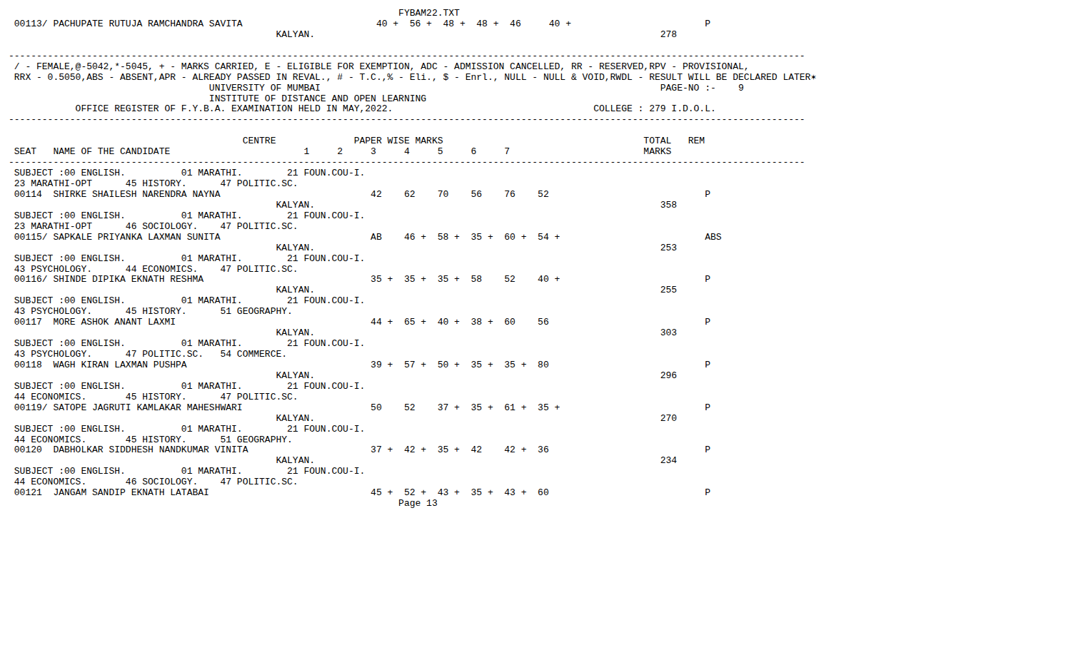FYBAM22.TXT
 00113/ PACHUPATE RUTUJA RAMCHANDRA SAVITA                        40 +  56 +  48 +  48 +  46     40 +                        P
                                                KALYAN.                                                              278

-----------------------------------------------------------------------------------------------------------------------------------------------
 / - FEMALE,@-5042,*-5045, + - MARKS CARRIED, E - ELIGIBLE FOR EXEMPTION, ADC - ADMISSION CANCELLED, RR - RESERVED,RPV - PROVISIONAL,
 RRX - 0.5050,ABS - ABSENT,APR - ALREADY PASSED IN REVAL., # - T.C.,% - Eli., $ - Enrl., NULL - NULL & VOID,RWDL - RESULT WILL BE DECLARED LATER✶
                                    UNIVERSITY OF MUMBAI                                                             PAGE-NO :-    9
                                    INSTITUTE OF DISTANCE AND OPEN LEARNING
            OFFICE REGISTER OF F.Y.B.A. EXAMINATION HELD IN MAY,2022.                                    COLLEGE : 279 I.D.O.L.
-----------------------------------------------------------------------------------------------------------------------------------------------

                                          CENTRE              PAPER WISE MARKS                                    TOTAL   REM
 SEAT   NAME OF THE CANDIDATE                        1     2     3     4     5     6     7                        MARKS
-----------------------------------------------------------------------------------------------------------------------------------------------
 SUBJECT :00 ENGLISH.          01 MARATHI.        21 FOUN.COU-I.
 23 MARATHI-OPT      45 HISTORY.      47 POLITIC.SC.
 00114  SHIRKE SHAILESH NARENDRA NAYNA                           42    62    70    56    76    52                            P
                                                KALYAN.                                                              358
 SUBJECT :00 ENGLISH.          01 MARATHI.        21 FOUN.COU-I.
 23 MARATHI-OPT      46 SOCIOLOGY.    47 POLITIC.SC.
 00115/ SAPKALE PRIYANKA LAXMAN SUNITA                           AB    46 +  58 +  35 +  60 +  54 +                          ABS
                                                KALYAN.                                                              253
 SUBJECT :00 ENGLISH.          01 MARATHI.        21 FOUN.COU-I.
 43 PSYCHOLOGY.      44 ECONOMICS.    47 POLITIC.SC.
 00116/ SHINDE DIPIKA EKNATH RESHMA                              35 +  35 +  35 +  58    52    40 +                          P
                                                KALYAN.                                                              255
 SUBJECT :00 ENGLISH.          01 MARATHI.        21 FOUN.COU-I.
 43 PSYCHOLOGY.      45 HISTORY.      51 GEOGRAPHY.
 00117  MORE ASHOK ANANT LAXMI                                   44 +  65 +  40 +  38 +  60    56                            P
                                                KALYAN.                                                              303
 SUBJECT :00 ENGLISH.          01 MARATHI.        21 FOUN.COU-I.
 43 PSYCHOLOGY.      47 POLITIC.SC.   54 COMMERCE.
 00118  WAGH KIRAN LAXMAN PUSHPA                                 39 +  57 +  50 +  35 +  35 +  80                            P
                                                KALYAN.                                                              296
 SUBJECT :00 ENGLISH.          01 MARATHI.        21 FOUN.COU-I.
 44 ECONOMICS.       45 HISTORY.      47 POLITIC.SC.
 00119/ SATOPE JAGRUTI KAMLAKAR MAHESHWARI                       50    52    37 +  35 +  61 +  35 +                          P
                                                KALYAN.                                                              270
 SUBJECT :00 ENGLISH.          01 MARATHI.        21 FOUN.COU-I.
 44 ECONOMICS.       45 HISTORY.      51 GEOGRAPHY.
 00120  DABHOLKAR SIDDHESH NANDKUMAR VINITA                      37 +  42 +  35 +  42    42 +  36                            P
                                                KALYAN.                                                              234
 SUBJECT :00 ENGLISH.          01 MARATHI.        21 FOUN.COU-I.
 44 ECONOMICS.       46 SOCIOLOGY.    47 POLITIC.SC.
 00121  JANGAM SANDIP EKNATH LATABAI                             45 +  52 +  43 +  35 +  43 +  60                            P
                                                                      Page 13